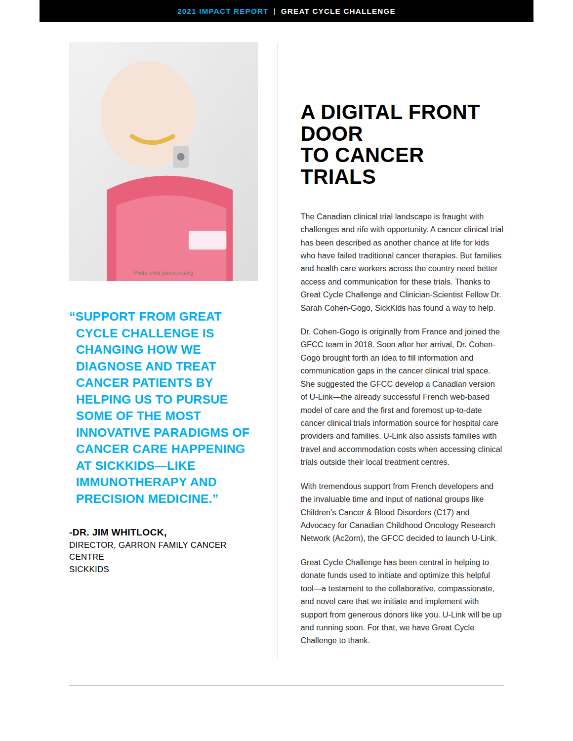2021 IMPACT REPORT|GREAT CYCLE CHALLENGE
“SUPPORT FROM GREAT CYCLE CHALLENGE IS CHANGING HOW WE DIAGNOSE AND TREAT CANCER PATIENTS BY HELPING US TO PURSUE SOME OF THE MOST INNOVATIVE PARADIGMS OF CANCER CARE HAPPENING AT SICKKIDS—LIKE IMMUNOTHERAPY AND PRECISION MEDICINE.”
-DR. JIM WHITLOCK, DIRECTOR, GARRON FAMILY CANCER CENTRE SICKKIDS
A DIGITAL FRONT DOOR
TO CANCER TRIALS
The Canadian clinical trial landscape is fraught with challenges and rife with opportunity. A cancer clinical trial has been described as another chance at life for kids who have failed traditional cancer therapies. But families and health care workers across the country need better access and communication for these trials. Thanks to Great Cycle Challenge and Clinician-Scientist Fellow Dr. Sarah Cohen-Gogo, SickKids has found a way to help.
Dr. Cohen-Gogo is originally from France and joined the GFCC team in 2018. Soon after her arrival, Dr. Cohen-Gogo brought forth an idea to fill information and communication gaps in the cancer clinical trial space. She suggested the GFCC develop a Canadian version of U-Link—the already successful French web-based model of care and the first and foremost up-to-date cancer clinical trials information source for hospital care providers and families. U-Link also assists families with travel and accommodation costs when accessing clinical trials outside their local treatment centres.
With tremendous support from French developers and the invaluable time and input of national groups like Children's Cancer & Blood Disorders (C17) and Advocacy for Canadian Childhood Oncology Research Network (Ac2orn), the GFCC decided to launch U-Link.
Great Cycle Challenge has been central in helping to donate funds used to initiate and optimize this helpful tool—a testament to the collaborative, compassionate, and novel care that we initiate and implement with support from generous donors like you. U-Link will be up and running soon. For that, we have Great Cycle Challenge to thank.